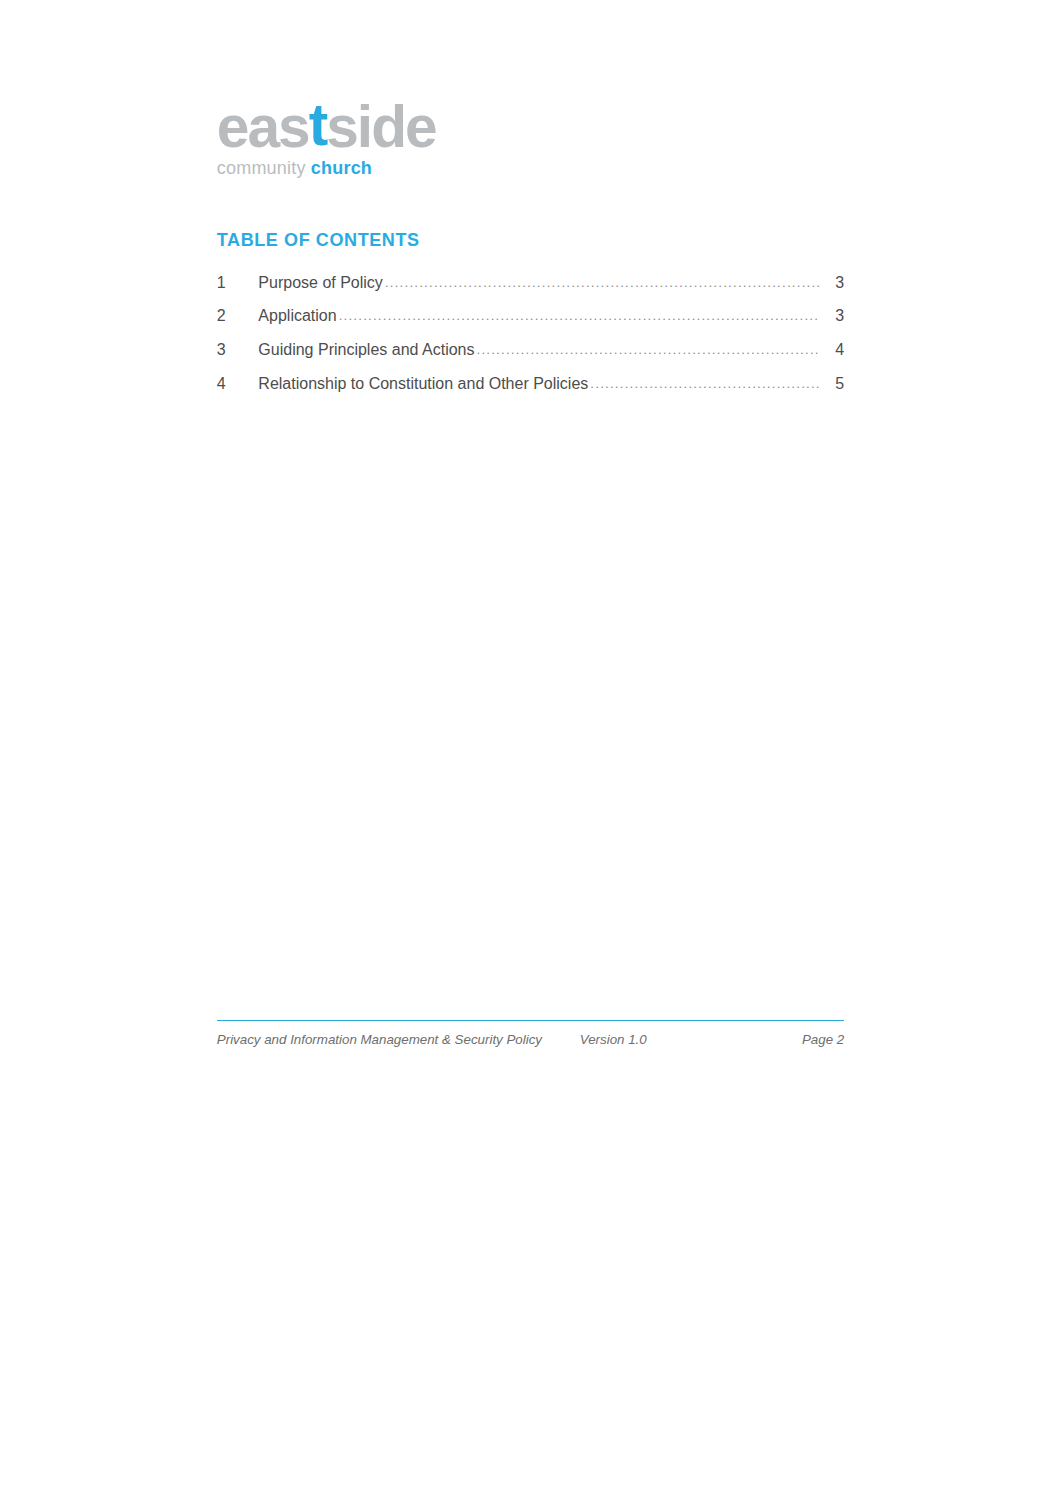eastside
community church
Table of Contents
1 Purpose of Policy ........................................................................................................................................................... 3
2 Application ..................................................................................................................................................................... 3
3 Guiding Principles and Actions ....................................................................................................................... 4
4 Relationship to Constitution and Other Policies ................................................................................. 5
Privacy and Information Management & Security Policy Version 1.0
Page 2